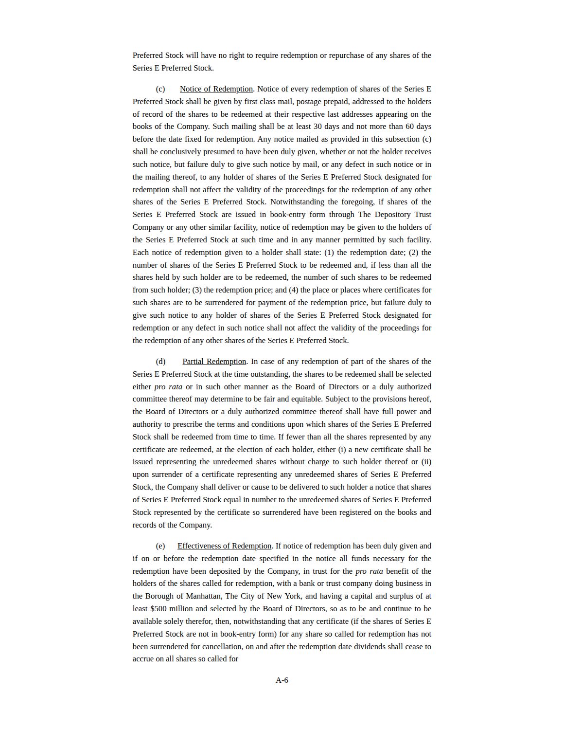Preferred Stock will have no right to require redemption or repurchase of any shares of the Series E Preferred Stock.
(c) Notice of Redemption. Notice of every redemption of shares of the Series E Preferred Stock shall be given by first class mail, postage prepaid, addressed to the holders of record of the shares to be redeemed at their respective last addresses appearing on the books of the Company. Such mailing shall be at least 30 days and not more than 60 days before the date fixed for redemption. Any notice mailed as provided in this subsection (c) shall be conclusively presumed to have been duly given, whether or not the holder receives such notice, but failure duly to give such notice by mail, or any defect in such notice or in the mailing thereof, to any holder of shares of the Series E Preferred Stock designated for redemption shall not affect the validity of the proceedings for the redemption of any other shares of the Series E Preferred Stock. Notwithstanding the foregoing, if shares of the Series E Preferred Stock are issued in book-entry form through The Depository Trust Company or any other similar facility, notice of redemption may be given to the holders of the Series E Preferred Stock at such time and in any manner permitted by such facility. Each notice of redemption given to a holder shall state: (1) the redemption date; (2) the number of shares of the Series E Preferred Stock to be redeemed and, if less than all the shares held by such holder are to be redeemed, the number of such shares to be redeemed from such holder; (3) the redemption price; and (4) the place or places where certificates for such shares are to be surrendered for payment of the redemption price, but failure duly to give such notice to any holder of shares of the Series E Preferred Stock designated for redemption or any defect in such notice shall not affect the validity of the proceedings for the redemption of any other shares of the Series E Preferred Stock.
(d) Partial Redemption. In case of any redemption of part of the shares of the Series E Preferred Stock at the time outstanding, the shares to be redeemed shall be selected either pro rata or in such other manner as the Board of Directors or a duly authorized committee thereof may determine to be fair and equitable. Subject to the provisions hereof, the Board of Directors or a duly authorized committee thereof shall have full power and authority to prescribe the terms and conditions upon which shares of the Series E Preferred Stock shall be redeemed from time to time. If fewer than all the shares represented by any certificate are redeemed, at the election of each holder, either (i) a new certificate shall be issued representing the unredeemed shares without charge to such holder thereof or (ii) upon surrender of a certificate representing any unredeemed shares of Series E Preferred Stock, the Company shall deliver or cause to be delivered to such holder a notice that shares of Series E Preferred Stock equal in number to the unredeemed shares of Series E Preferred Stock represented by the certificate so surrendered have been registered on the books and records of the Company.
(e) Effectiveness of Redemption. If notice of redemption has been duly given and if on or before the redemption date specified in the notice all funds necessary for the redemption have been deposited by the Company, in trust for the pro rata benefit of the holders of the shares called for redemption, with a bank or trust company doing business in the Borough of Manhattan, The City of New York, and having a capital and surplus of at least $500 million and selected by the Board of Directors, so as to be and continue to be available solely therefor, then, notwithstanding that any certificate (if the shares of Series E Preferred Stock are not in book-entry form) for any share so called for redemption has not been surrendered for cancellation, on and after the redemption date dividends shall cease to accrue on all shares so called for
A-6